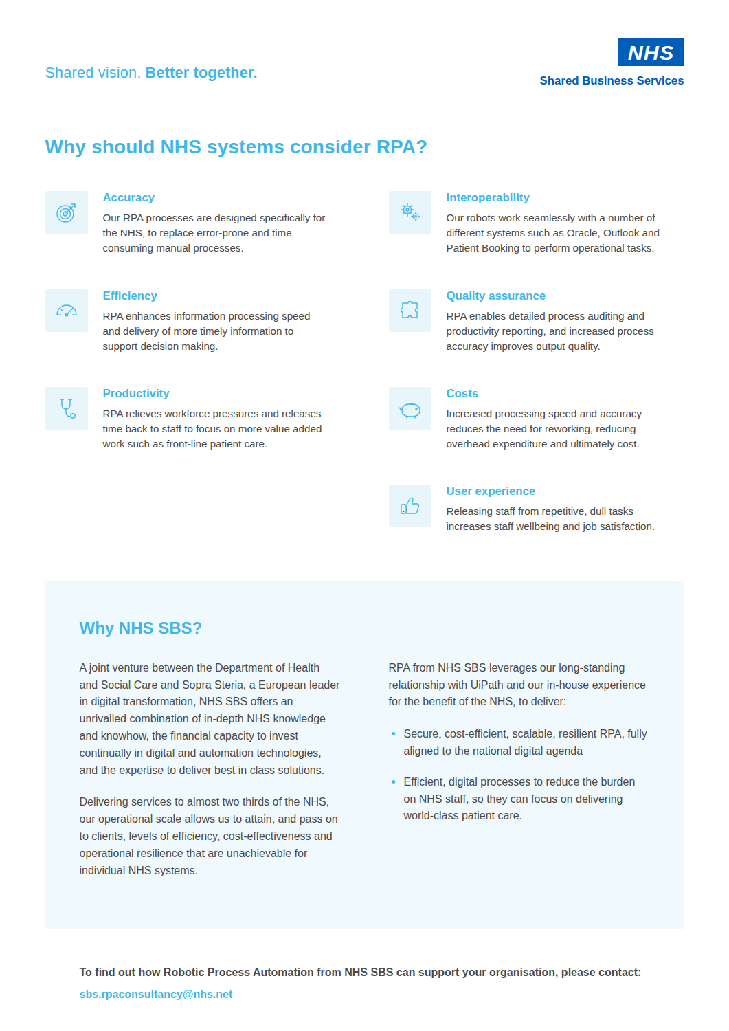Shared vision. Better together.
NHS
Shared Business Services
Why should NHS systems consider RPA?
Accuracy
Our RPA processes are designed specifically for the NHS, to replace error-prone and time consuming manual processes.
Efficiency
RPA enhances information processing speed and delivery of more timely information to support decision making.
Productivity
RPA relieves workforce pressures and releases time back to staff to focus on more value added work such as front-line patient care.
Interoperability
Our robots work seamlessly with a number of different systems such as Oracle, Outlook and Patient Booking to perform operational tasks.
Quality assurance
RPA enables detailed process auditing and productivity reporting, and increased process accuracy improves output quality.
Costs
Increased processing speed and accuracy reduces the need for reworking, reducing overhead expenditure and ultimately cost.
User experience
Releasing staff from repetitive, dull tasks increases staff wellbeing and job satisfaction.
Why NHS SBS?
A joint venture between the Department of Health and Social Care and Sopra Steria, a European leader in digital transformation, NHS SBS offers an unrivalled combination of in-depth NHS knowledge and knowhow, the financial capacity to invest continually in digital and automation technologies, and the expertise to deliver best in class solutions.
Delivering services to almost two thirds of the NHS, our operational scale allows us to attain, and pass on to clients, levels of efficiency, cost-effectiveness and operational resilience that are unachievable for individual NHS systems.
RPA from NHS SBS leverages our long-standing relationship with UiPath and our in-house experience for the benefit of the NHS, to deliver:
Secure, cost-efficient, scalable, resilient RPA, fully aligned to the national digital agenda
Efficient, digital processes to reduce the burden on NHS staff, so they can focus on delivering world-class patient care.
To find out how Robotic Process Automation from NHS SBS can support your organisation, please contact:
sbs.rpaconsultancy@nhs.net